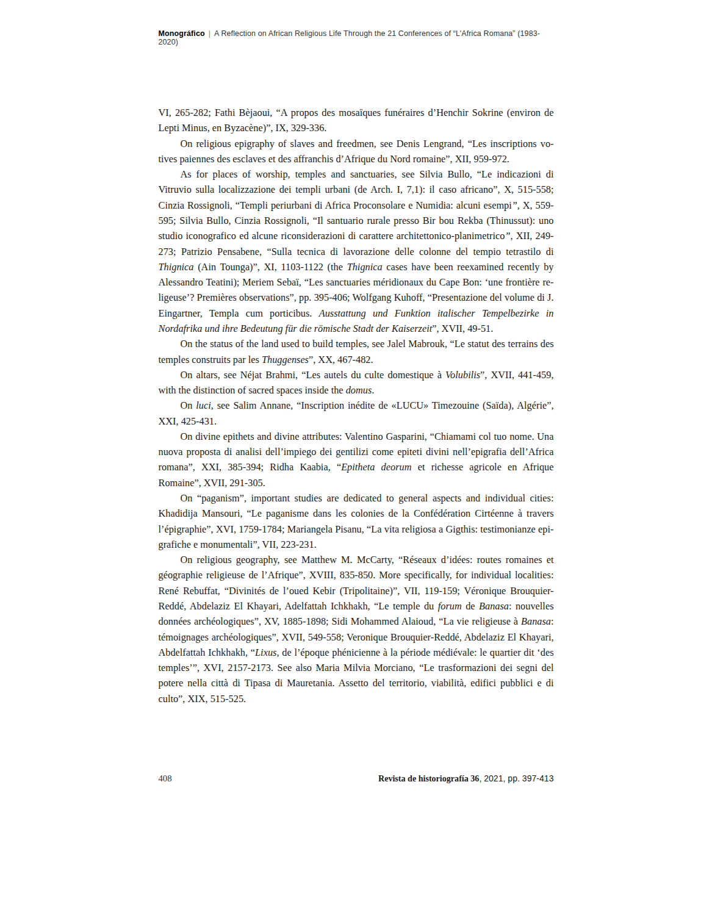Monográfico|A Reflection on African Religious Life Through the 21 Conferences of “L’Africa Romana” (1983-2020)
VI, 265-282; Fathi Bèjaoui, “A propos des mosaïques funéraires d’Henchir Sokrine (environ de Lepti Minus, en Byzacène)”, IX, 329-336.
On religious epigraphy of slaves and freedmen, see Denis Lengrand, “Les inscriptions votives paiennes des esclaves et des affranchis d’Afrique du Nord romaine”, XII, 959-972.
As for places of worship, temples and sanctuaries, see Silvia Bullo, “Le indicazioni di Vitruvio sulla localizzazione dei templi urbani (de Arch. I, 7,1): il caso africano”, X, 515-558; Cinzia Rossignoli, “Templi periurbani di Africa Proconsolare e Numidia: alcuni esempi”, X, 559-595; Silvia Bullo, Cinzia Rossignoli, “Il santuario rurale presso Bir bou Rekba (Thinussut): uno studio iconografico ed alcune riconsiderazioni di carattere architettonico-planimetrico”, XII, 249-273; Patrizio Pensabene, “Sulla tecnica di lavorazione delle colonne del tempio tetrastilo di Thignica (Ain Tounga)”, XI, 1103-1122 (the Thignica cases have been reexamined recently by Alessandro Teatini); Meriem Sebaï, “Les sanctuaries méridionaux du Cape Bon: ‘une frontière religeuse’? Premières observations”, pp. 395-406; Wolfgang Kuhoff, “Presentazione del volume di J. Eingartner, Templa cum porticibus. Ausstattung und Funktion italischer Tempelbezirke in Nordafrika und ihre Bedeutung für die römische Stadt der Kaiserzeit”, XVII, 49-51.
On the status of the land used to build temples, see Jalel Mabrouk, “Le statut des terrains des temples construits par les Thuggenses”, XX, 467-482.
On altars, see Néjat Brahmi, “Les autels du culte domestique à Volubilis”, XVII, 441-459, with the distinction of sacred spaces inside the domus.
On luci, see Salim Annane, “Inscription inédite de «LUCU» Timezouine (Saïda), Algérie”, XXI, 425-431.
On divine epithets and divine attributes: Valentino Gasparini, “Chiamami col tuo nome. Una nuova proposta di analisi dell’impiego dei gentilizi come epiteti divini nell’epigrafia dell’Africa romana”, XXI, 385-394; Ridha Kaabia, “Epitheta deorum et richesse agricole en Afrique Romaine”, XVII, 291-305.
On “paganism”, important studies are dedicated to general aspects and individual cities: Khadidija Mansouri, “Le paganisme dans les colonies de la Confédération Cirtéenne à travers l’épigraphie”, XVI, 1759-1784; Mariangela Pisanu, “La vita religiosa a Gigthis: testimonianze epigrafiche e monumentali”, VII, 223-231.
On religious geography, see Matthew M. McCarty, “Réseaux d’idées: routes romaines et géographie religieuse de l’Afrique”, XVIII, 835-850. More specifically, for individual localities: René Rebuffat, “Divinités de l’oued Kebir (Tripolitaine)”, VII, 119-159; Véronique Brouquier-Reddé, Abdelaziz El Khayari, Adelfattah Ichkhakh, “Le temple du forum de Banasa: nouvelles données archéologiques”, XV, 1885-1898; Sidi Mohammed Alaioud, “La vie religieuse à Banasa: témoignages archéologiques”, XVII, 549-558; Veronique Brouquier-Reddé, Abdelaziz El Khayari, Abdelfattah Ichkhakh, “Lixus, de l’époque phénicienne à la période médiévale: le quartier dit ‘des temples’”, XVI, 2157-2173. See also Maria Milvia Morciano, “Le trasformazioni dei segni del potere nella città di Tipasa di Mauretania. Assetto del territorio, viabilità, edifici pubblici e di culto”, XIX, 515-525.
408 Revista de historiografía 36, 2021, pp. 397-413